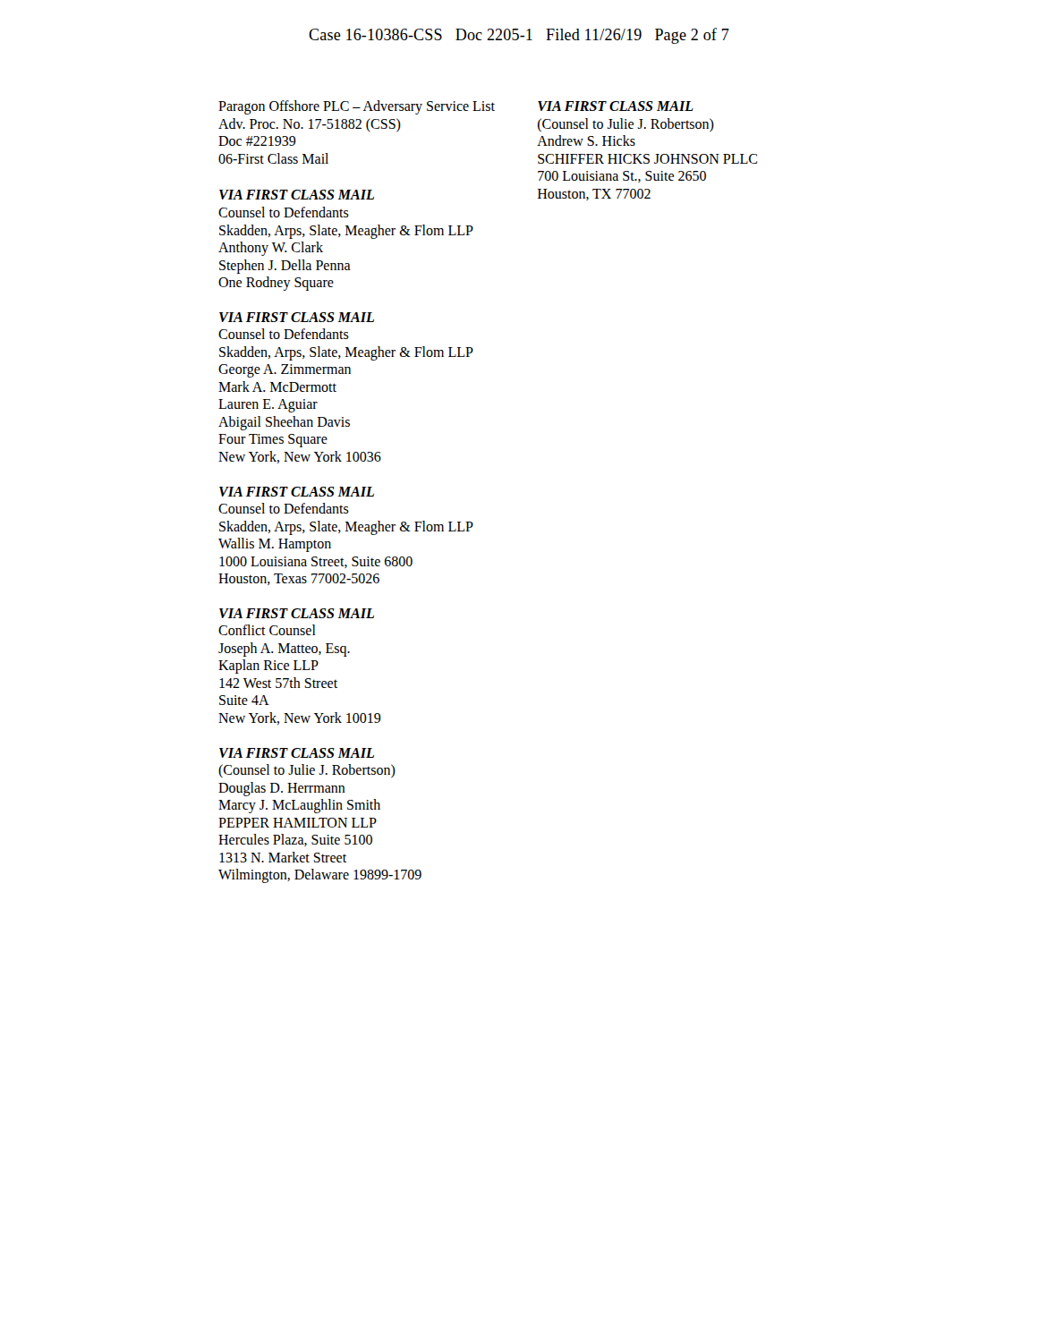Case 16-10386-CSS Doc 2205-1 Filed 11/26/19 Page 2 of 7
Paragon Offshore PLC – Adversary Service List
Adv. Proc. No. 17-51882 (CSS)
Doc #221939
06-First Class Mail
VIA FIRST CLASS MAIL
Counsel to Defendants
Skadden, Arps, Slate, Meagher & Flom LLP
Anthony W. Clark
Stephen J. Della Penna
One Rodney Square
VIA FIRST CLASS MAIL
Counsel to Defendants
Skadden, Arps, Slate, Meagher & Flom LLP
George A. Zimmerman
Mark A. McDermott
Lauren E. Aguiar
Abigail Sheehan Davis
Four Times Square
New York, New York 10036
VIA FIRST CLASS MAIL
Counsel to Defendants
Skadden, Arps, Slate, Meagher & Flom LLP
Wallis M. Hampton
1000 Louisiana Street, Suite 6800
Houston, Texas 77002-5026
VIA FIRST CLASS MAIL
Conflict Counsel
Joseph A. Matteo, Esq.
Kaplan Rice LLP
142 West 57th Street
Suite 4A
New York, New York 10019
VIA FIRST CLASS MAIL
(Counsel to Julie J. Robertson)
Douglas D. Herrmann
Marcy J. McLaughlin Smith
PEPPER HAMILTON LLP
Hercules Plaza, Suite 5100
1313 N. Market Street
Wilmington, Delaware 19899-1709
VIA FIRST CLASS MAIL
(Counsel to Julie J. Robertson)
Andrew S. Hicks
SCHIFFER HICKS JOHNSON PLLC
700 Louisiana St., Suite 2650
Houston, TX 77002